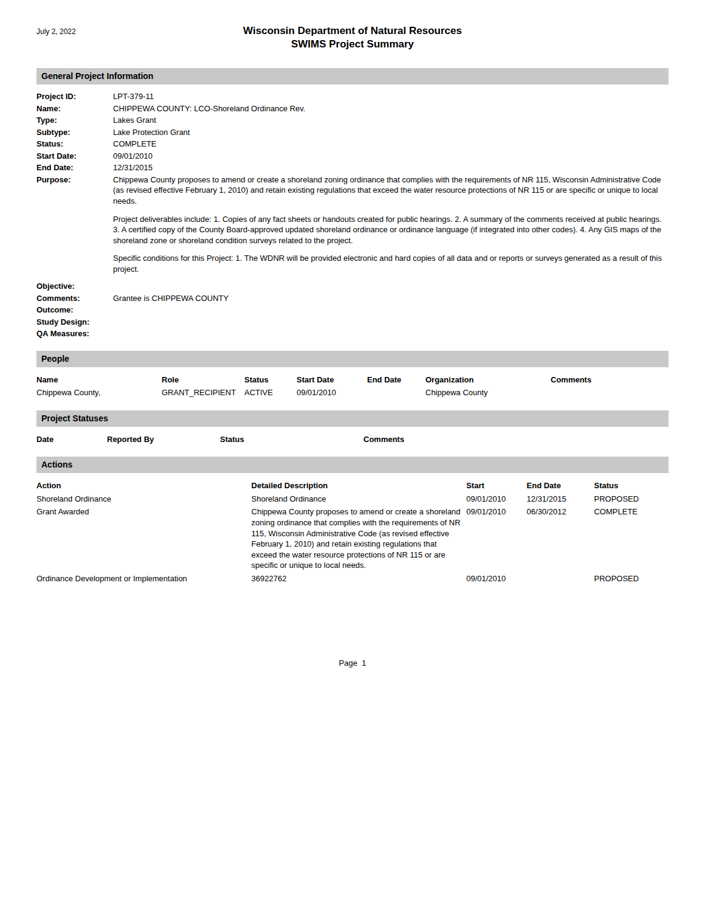July 2, 2022
Wisconsin Department of Natural Resources
SWIMS Project Summary
General Project Information
| Project ID: | LPT-379-11 |
| Name: | CHIPPEWA COUNTY: LCO-Shoreland Ordinance Rev. |
| Type: | Lakes Grant |
| Subtype: | Lake Protection Grant |
| Status: | COMPLETE |
| Start Date: | 09/01/2010 |
| End Date: | 12/31/2015 |
| Purpose: | Chippewa County proposes to amend or create a shoreland zoning ordinance that complies with the requirements of NR 115, Wisconsin Administrative Code (as revised effective February 1, 2010) and retain existing regulations that exceed the water resource protections of NR 115 or are specific or unique to local needs. Project deliverables include: 1. Copies of any fact sheets or handouts created for public hearings. 2. A summary of the comments received at public hearings. 3. A certified copy of the County Board-approved updated shoreland ordinance or ordinance language (if integrated into other codes). 4. Any GIS maps of the shoreland zone or shoreland condition surveys related to the project. Specific conditions for this Project: 1. The WDNR will be provided electronic and hard copies of all data and or reports or surveys generated as a result of this project. |
| Objective: | |
| Comments: | Grantee is CHIPPEWA COUNTY |
| Outcome: | |
| Study Design: | |
| QA Measures: | |
People
| Name | Role | Status | Start Date | End Date | Organization | Comments |
| --- | --- | --- | --- | --- | --- | --- |
| Chippewa County, | GRANT_RECIPIENT | ACTIVE | 09/01/2010 | | Chippewa County | |
Project Statuses
| Date | Reported By | Status | Comments |
| --- | --- | --- | --- |
Actions
| Action | Detailed Description | Start | End Date | Status |
| --- | --- | --- | --- | --- |
| Shoreland Ordinance | Shoreland Ordinance | 09/01/2010 | 12/31/2015 | PROPOSED |
| Grant Awarded | Chippewa County proposes to amend or create a shoreland zoning ordinance that complies with the requirements of NR 115, Wisconsin Administrative Code (as revised effective February 1, 2010) and retain existing regulations that exceed the water resource protections of NR 115 or are specific or unique to local needs. | 09/01/2010 | 06/30/2012 | COMPLETE |
| Ordinance Development or Implementation | 36922762 | 09/01/2010 | | PROPOSED |
Page 1